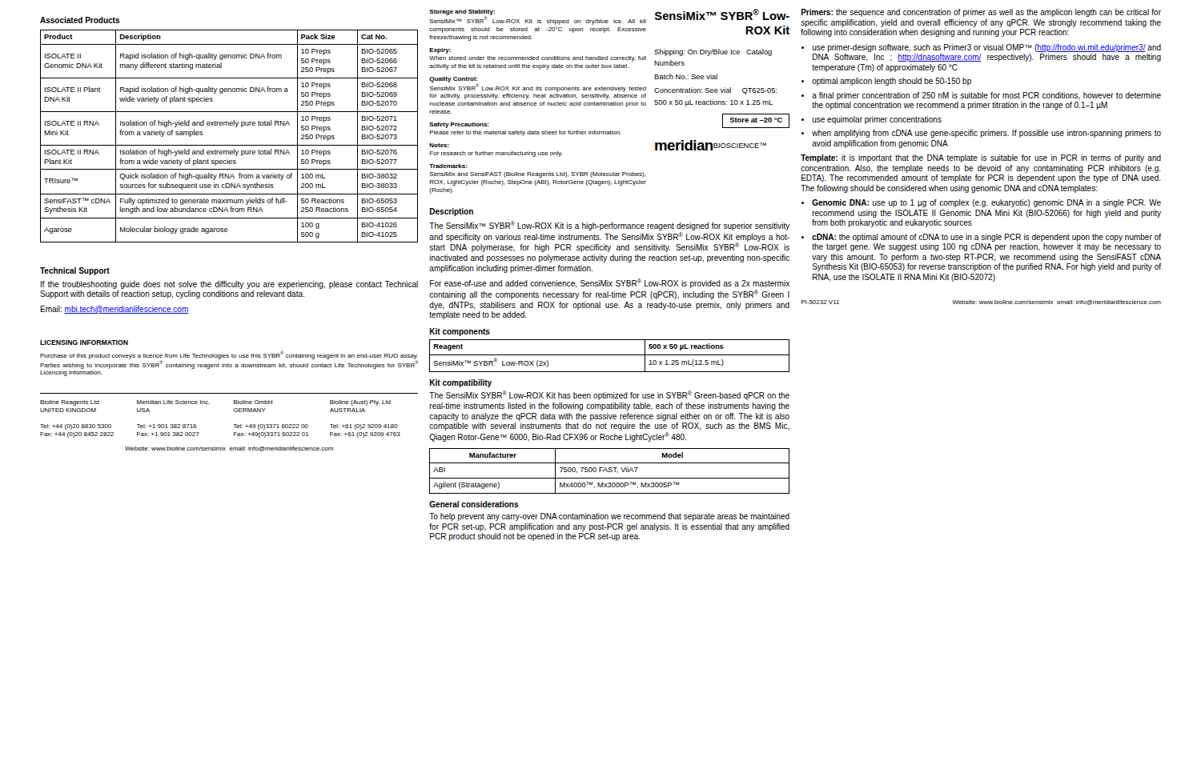Associated Products
| Product | Description | Pack Size | Cat No. |
| --- | --- | --- | --- |
| ISOLATE II Genomic DNA Kit | Rapid isolation of high-quality genomic DNA from many different starting material | 10 Preps 50 Preps 250 Preps | BIO-52065 BIO-52066 BIO-52067 |
| ISOLATE II Plant DNA Kit | Rapid isolation of high-quality genomic DNA from a wide variety of plant species | 10 Preps 50 Preps 250 Preps | BIO-52068 BIO-52069 BIO-52070 |
| ISOLATE II RNA Mini Kit | Isolation of high-yield and extremely pure total RNA from a variety of samples | 10 Preps 50 Preps 250 Preps | BIO-52071 BIO-52072 BIO-52073 |
| ISOLATE II RNA Plant Kit | Isolation of high-yield and extremely pure total RNA from a wide variety of plant species | 10 Preps 50 Preps | BIO-52076 BIO-52077 |
| TRIsure™ | Quick isolation of high-quality RNA from a variety of sources for subsequent use in cDNA synthesis | 100 mL 200 mL | BIO-38032 BIO-38033 |
| SensiFAST™ cDNA Synthesis Kit | Fully optimized to generate maximum yields of full-length and low abundance cDNA from RNA | 50 Reactions 250 Reactions | BIO-65053 BIO-65054 |
| Agarose | Molecular biology grade agarose | 100 g 500 g | BIO-41026 BIO-41025 |
Technical Support
If the troubleshooting guide does not solve the difficulty you are experiencing, please contact Technical Support with details of reaction setup, cycling conditions and relevant data.
Email: mbi.tech@meridianlifescience.com
LICENSING INFORMATION
Purchase of this product conveys a licence from Life Technologies to use this SYBR® containing reagent in an end-user RUO assay. Parties wishing to incorporate this SYBR® containing reagent into a downstream kit, should contact Life Technologies for SYBR® Licencing information.
Bioline Reagents Ltd
UNITED KINGDOM
Tel: +44 (0)20 8830 5300
Fax: +44 (0)20 8452 2822
Meridian Life Science Inc.
USA
Tel: +1 901 382 8716
Fax: +1 901 382 0027
Bioline GmbH
GERMANY
Tel: +49 (0)3371 60222 00
Fax: +49(0)3371 60222 01
Bioline (Aust) Pty. Ltd
AUSTRALIA
Tel: +61 (0)2 9209 4180
Fax: +61 (0)2 9209 4763
Website: www.bioline.com/sensimix email: info@meridianlifescience.com
Storage and Stability:
SensiMix™ SYBR® Low-ROX Kit is shipped on dry/blue ice. All kit components should be stored at -20°C upon receipt. Excessive freeze/thawing is not recommended.
Expiry:
When stored under the recommended conditions and handled correctly, full activity of the kit is retained until the expiry date on the outer box label.
Quality Control:
SensiMix SYBR® Low-ROX Kit and its components are extensively tested for activity, processivity, efficiency, heat activation, sensitivity, absence of nuclease contamination and absence of nucleic acid contamination prior to release.
Safety Precautions:
Please refer to the material safety data sheet for further information.
Notes:
For research or further manufacturing use only.
Trademarks:
SensiMix and SensiFAST (Bioline Reagents Ltd), SYBR (Molecular Probes), ROX, LightCycler (Roche), StepOne (ABI), RotorGene (Qiagen), LightCycler (Roche).
SensiMix™ SYBR® Low-ROX Kit
Shipping: On Dry/Blue Ice Catalog Numbers
Batch No.: See vial
Concentration: See vial QT625-05: 500 x 50 µL reactions: 10 x 1.25 mL
Store at –20 °C
meridianBIOSCIENCE™
Description
The SensiMix™ SYBR® Low-ROX Kit is a high-performance reagent designed for superior sensitivity and specificity on various real-time instruments. The SensiMix SYBR® Low-ROX Kit employs a hot-start DNA polymerase, for high PCR specificity and sensitivity. SensiMix SYBR® Low-ROX is inactivated and possesses no polymerase activity during the reaction set-up, preventing non-specific amplification including primer-dimer formation.
For ease-of-use and added convenience, SensiMix SYBR® Low-ROX is provided as a 2x mastermix containing all the components necessary for real-time PCR (qPCR), including the SYBR® Green I dye, dNTPs, stabilisers and ROX for optional use. As a ready-to-use premix, only primers and template need to be added.
Kit components
| Reagent | 500 x 50 µL reactions |
| --- | --- |
| SensiMix™ SYBR ® Low-ROX (2x) | 10 x 1.25 mL(12.5 mL) |
Kit compatibility
The SensiMix SYBR® Low-ROX Kit has been optimized for use in SYBR® Green-based qPCR on the real-time instruments listed in the following compatibility table, each of these instruments having the capacity to analyze the qPCR data with the passive reference signal either on or off. The kit is also compatible with several instruments that do not require the use of ROX, such as the BMS Mic, Qiagen Rotor-Gene™ 6000, Bio-Rad CFX96 or Roche LightCycler® 480.
| Manufacturer | Model |
| --- | --- |
| ABI | 7500, 7500 FAST, ViiA7 |
| Agilent (Stratagene) | Mx4000™, Mx3000P™, Mx3005P™ |
General considerations
To help prevent any carry-over DNA contamination we recommend that separate areas be maintained for PCR set-up, PCR amplification and any post-PCR gel analysis. It is essential that any amplified PCR product should not be opened in the PCR set-up area.
Primers: the sequence and concentration of primer as well as the amplicon length can be critical for specific amplification, yield and overall efficiency of any qPCR. We strongly recommend taking the following into consideration when designing and running your PCR reaction:
use primer-design software, such as Primer3 or visual OMP™ (http://frodo.wi.mit.edu/primer3/ and DNA Software, Inc ; http://dnasoftware.com/ respectively). Primers should have a melting temperature (Tm) of approximately 60 °C
optimal amplicon length should be 50-150 bp
a final primer concentration of 250 nM is suitable for most PCR conditions, however to determine the optimal concentration we recommend a primer titration in the range of 0.1–1 µM
use equimolar primer concentrations
when amplifying from cDNA use gene-specific primers. If possible use intron-spanning primers to avoid amplification from genomic DNA
Template: it is important that the DNA template is suitable for use in PCR in terms of purity and concentration. Also, the template needs to be devoid of any contaminating PCR inhibitors (e.g. EDTA). The recommended amount of template for PCR is dependent upon the type of DNA used. The following should be considered when using genomic DNA and cDNA templates:
Genomic DNA: use up to 1 µg of complex (e.g. eukaryotic) genomic DNA in a single PCR. We recommend using the ISOLATE II Genomic DNA Mini Kit (BIO-52066) for high yield and purity from both prokaryotic and eukaryotic sources
cDNA: the optimal amount of cDNA to use in a single PCR is dependent upon the copy number of the target gene. We suggest using 100 ng cDNA per reaction, however it may be necessary to vary this amount. To perform a two-step RT-PCR, we recommend using the SensiFAST cDNA Synthesis Kit (BIO-65053) for reverse transcription of the purified RNA. For high yield and purity of RNA, use the ISOLATE II RNA Mini Kit (BIO-52072)
PI-50232 V11
Website: www.bioline.com/sensimix email: info@meridianlifescience.com